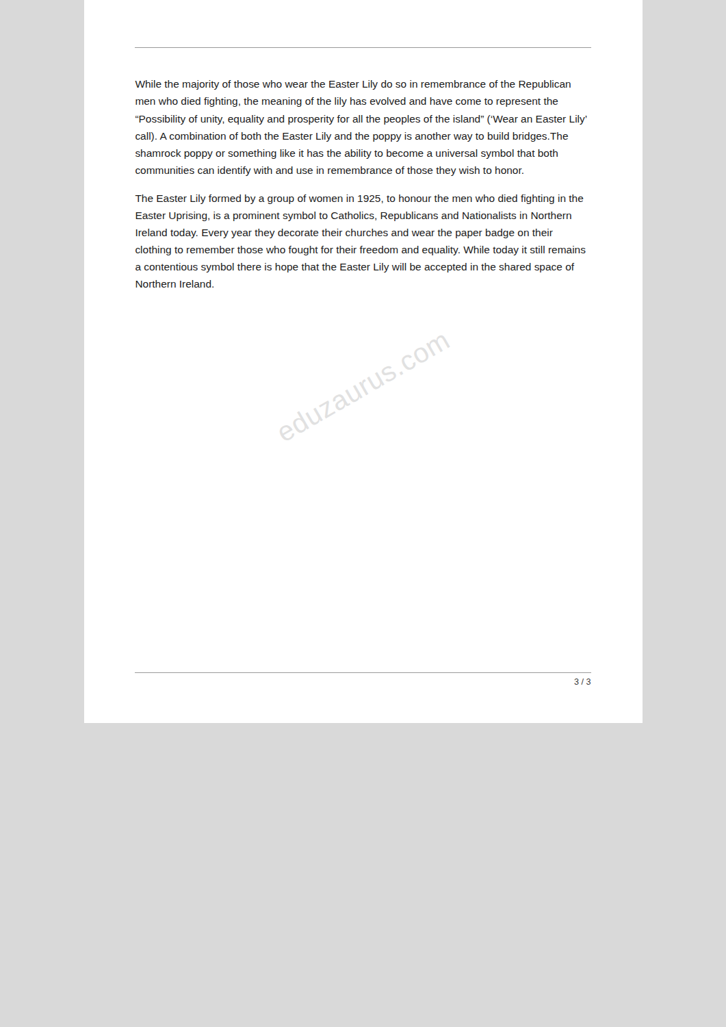While the majority of those who wear the Easter Lily do so in remembrance of the Republican men who died fighting, the meaning of the lily has evolved and have come to represent the “Possibility of unity, equality and prosperity for all the peoples of the island” (‘Wear an Easter Lily’ call). A combination of both the Easter Lily and the poppy is another way to build bridges.The shamrock poppy or something like it has the ability to become a universal symbol that both communities can identify with and use in remembrance of those they wish to honor.
The Easter Lily formed by a group of women in 1925, to honour the men who died fighting in the Easter Uprising, is a prominent symbol to Catholics, Republicans and Nationalists in Northern Ireland today. Every year they decorate their churches and wear the paper badge on their clothing to remember those who fought for their freedom and equality. While today it still remains a contentious symbol there is hope that the Easter Lily will be accepted in the shared space of Northern Ireland.
eduzaurus.com
3 / 3